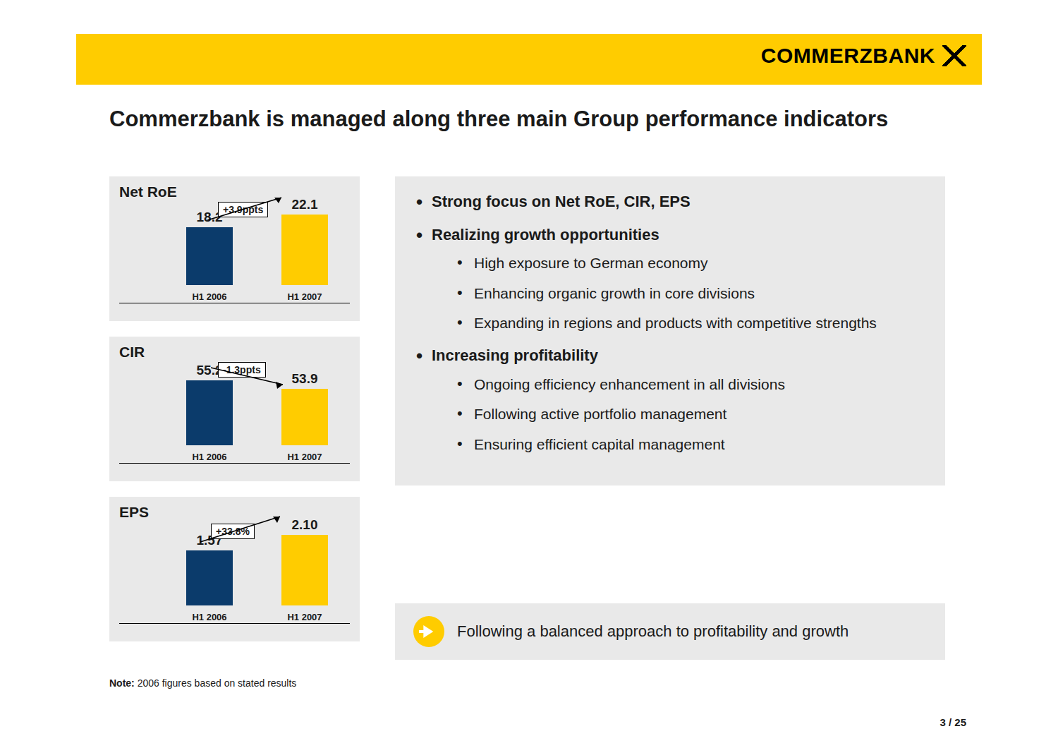COMMERZBANK
Commerzbank is managed along three main Group performance indicators
Net RoE
18.2
H1 2006
22.1
H1 2007
+3.9ppts
CIR
55.2
H1 2006
53.9
H1 2007
-1.3ppts
EPS
1.57
H1 2006
2.10
H1 2007
+33.8%
Strong focus on Net RoE, CIR, EPS
Realizing growth opportunities
High exposure to German economy
Enhancing organic growth in core divisions
Expanding in regions and products with competitive strengths
Increasing profitability
Ongoing efficiency enhancement in all divisions
Following active portfolio management
Ensuring efficient capital management
Following a balanced approach to profitability and growth
Note: 2006 figures based on stated results
3 / 25